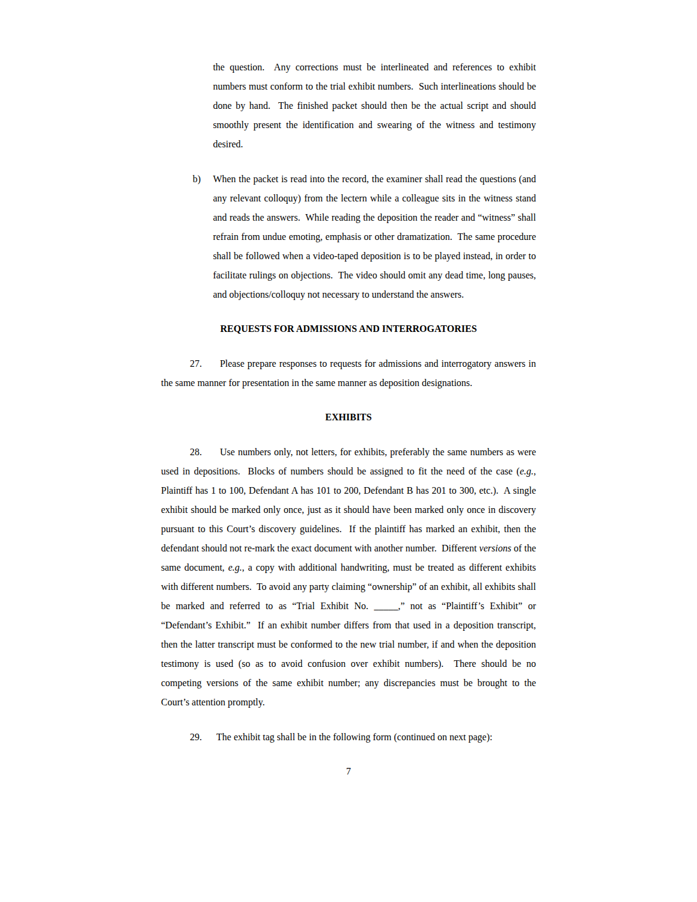the question. Any corrections must be interlineated and references to exhibit numbers must conform to the trial exhibit numbers. Such interlineations should be done by hand. The finished packet should then be the actual script and should smoothly present the identification and swearing of the witness and testimony desired.
b) When the packet is read into the record, the examiner shall read the questions (and any relevant colloquy) from the lectern while a colleague sits in the witness stand and reads the answers. While reading the deposition the reader and “witness” shall refrain from undue emoting, emphasis or other dramatization. The same procedure shall be followed when a video-taped deposition is to be played instead, in order to facilitate rulings on objections. The video should omit any dead time, long pauses, and objections/colloquy not necessary to understand the answers.
REQUESTS FOR ADMISSIONS AND INTERROGATORIES
27. Please prepare responses to requests for admissions and interrogatory answers in the same manner for presentation in the same manner as deposition designations.
EXHIBITS
28. Use numbers only, not letters, for exhibits, preferably the same numbers as were used in depositions. Blocks of numbers should be assigned to fit the need of the case (e.g., Plaintiff has 1 to 100, Defendant A has 101 to 200, Defendant B has 201 to 300, etc.). A single exhibit should be marked only once, just as it should have been marked only once in discovery pursuant to this Court’s discovery guidelines. If the plaintiff has marked an exhibit, then the defendant should not re-mark the exact document with another number. Different versions of the same document, e.g., a copy with additional handwriting, must be treated as different exhibits with different numbers. To avoid any party claiming “ownership” of an exhibit, all exhibits shall be marked and referred to as “Trial Exhibit No. _____,” not as “Plaintiff’s Exhibit” or “Defendant’s Exhibit.” If an exhibit number differs from that used in a deposition transcript, then the latter transcript must be conformed to the new trial number, if and when the deposition testimony is used (so as to avoid confusion over exhibit numbers). There should be no competing versions of the same exhibit number; any discrepancies must be brought to the Court’s attention promptly.
29. The exhibit tag shall be in the following form (continued on next page):
7